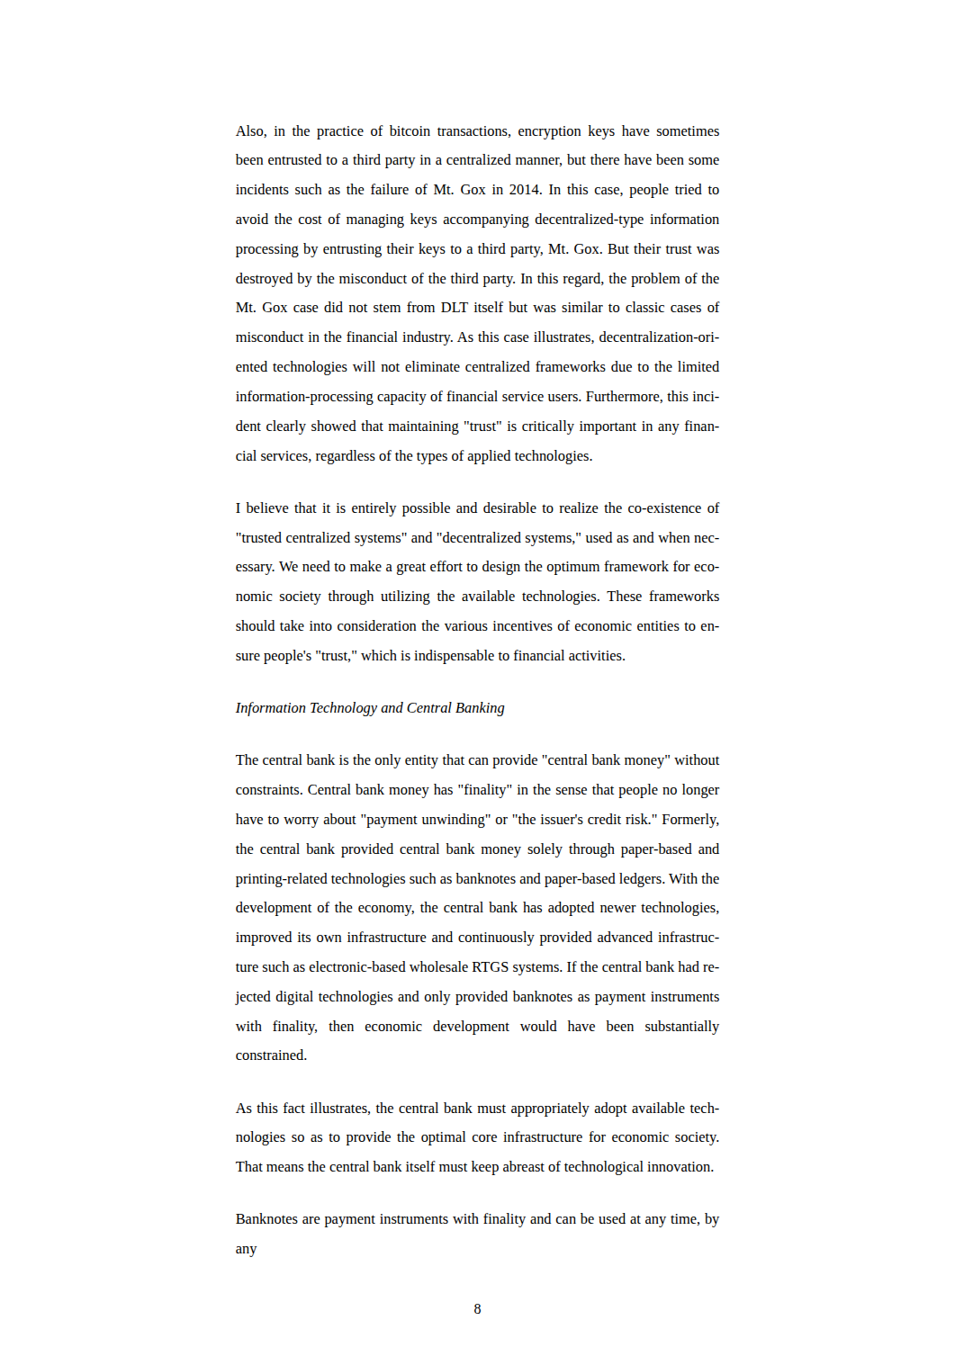Also, in the practice of bitcoin transactions, encryption keys have sometimes been entrusted to a third party in a centralized manner, but there have been some incidents such as the failure of Mt. Gox in 2014. In this case, people tried to avoid the cost of managing keys accompanying decentralized-type information processing by entrusting their keys to a third party, Mt. Gox. But their trust was destroyed by the misconduct of the third party. In this regard, the problem of the Mt. Gox case did not stem from DLT itself but was similar to classic cases of misconduct in the financial industry. As this case illustrates, decentralization-oriented technologies will not eliminate centralized frameworks due to the limited information-processing capacity of financial service users. Furthermore, this incident clearly showed that maintaining "trust" is critically important in any financial services, regardless of the types of applied technologies.
I believe that it is entirely possible and desirable to realize the co-existence of "trusted centralized systems" and "decentralized systems," used as and when necessary. We need to make a great effort to design the optimum framework for economic society through utilizing the available technologies. These frameworks should take into consideration the various incentives of economic entities to ensure people's "trust," which is indispensable to financial activities.
Information Technology and Central Banking
The central bank is the only entity that can provide "central bank money" without constraints. Central bank money has "finality" in the sense that people no longer have to worry about "payment unwinding" or "the issuer's credit risk." Formerly, the central bank provided central bank money solely through paper-based and printing-related technologies such as banknotes and paper-based ledgers. With the development of the economy, the central bank has adopted newer technologies, improved its own infrastructure and continuously provided advanced infrastructure such as electronic-based wholesale RTGS systems. If the central bank had rejected digital technologies and only provided banknotes as payment instruments with finality, then economic development would have been substantially constrained.
As this fact illustrates, the central bank must appropriately adopt available technologies so as to provide the optimal core infrastructure for economic society. That means the central bank itself must keep abreast of technological innovation.
Banknotes are payment instruments with finality and can be used at any time, by any
8